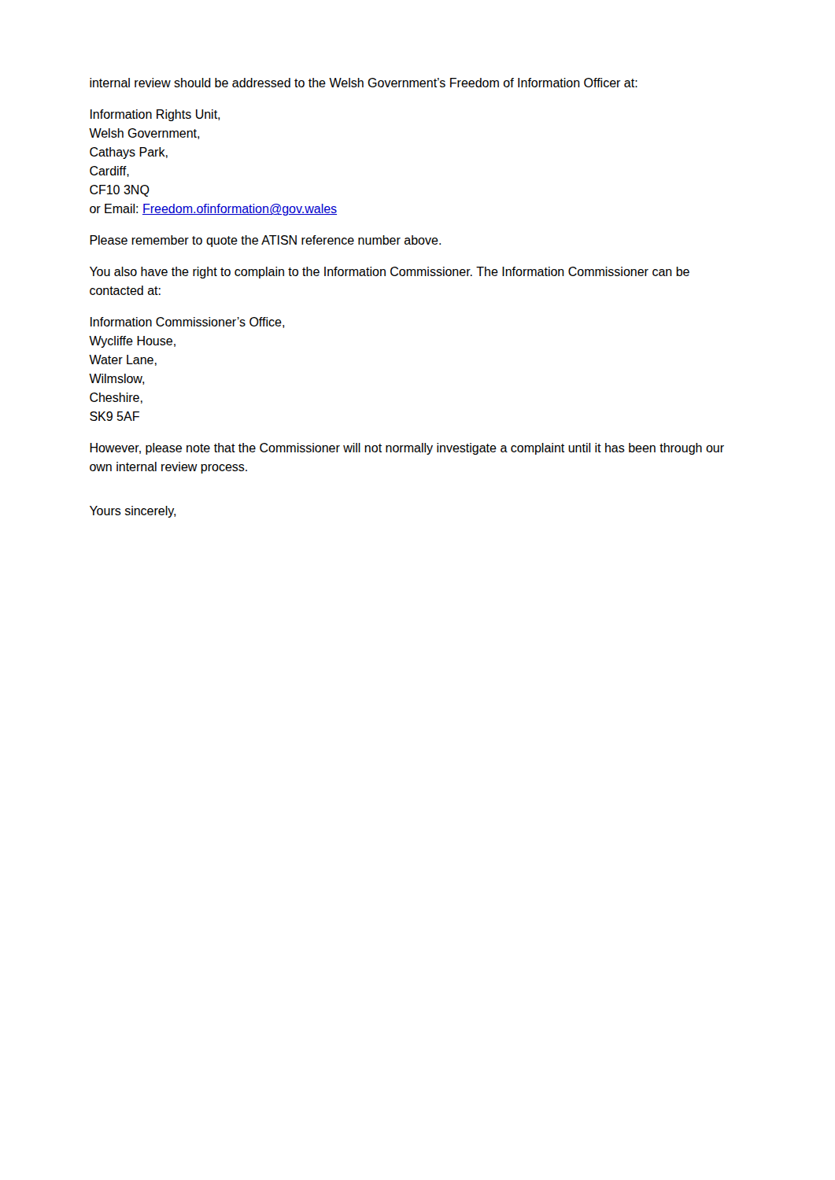internal review should be addressed to the Welsh Government’s Freedom of Information Officer at:
Information Rights Unit,
Welsh Government,
Cathays Park,
Cardiff,
CF10 3NQ
or Email: Freedom.ofinformation@gov.wales
Please remember to quote the ATISN reference number above.
You also have the right to complain to the Information Commissioner. The Information Commissioner can be contacted at:
Information Commissioner’s Office,
Wycliffe House,
Water Lane,
Wilmslow,
Cheshire,
SK9 5AF
However, please note that the Commissioner will not normally investigate a complaint until it has been through our own internal review process.
Yours sincerely,